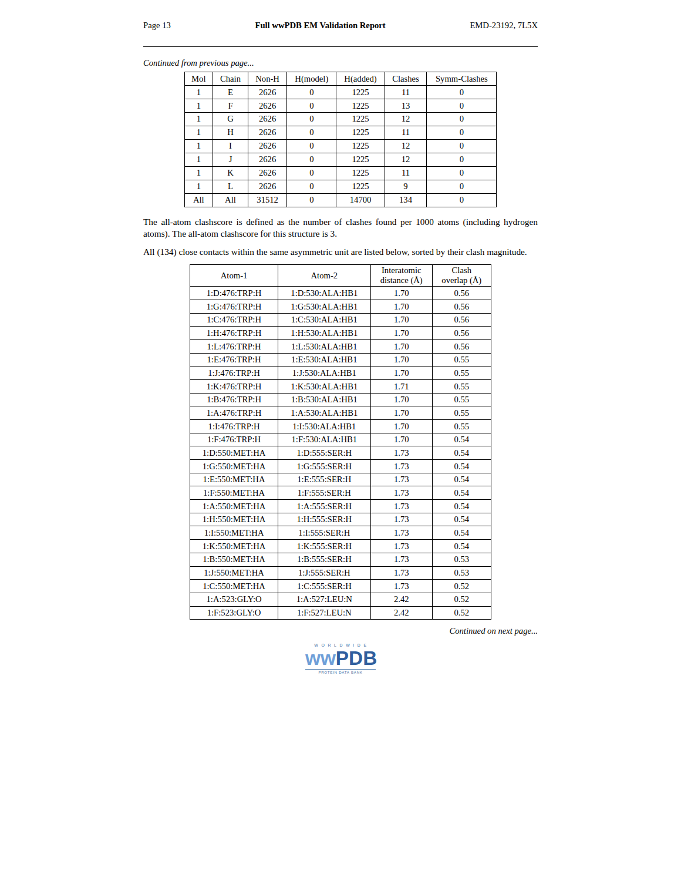Page 13
Full wwPDB EM Validation Report
EMD-23192, 7L5X
Continued from previous page...
| Mol | Chain | Non-H | H(model) | H(added) | Clashes | Symm-Clashes |
| --- | --- | --- | --- | --- | --- | --- |
| 1 | E | 2626 | 0 | 1225 | 11 | 0 |
| 1 | F | 2626 | 0 | 1225 | 13 | 0 |
| 1 | G | 2626 | 0 | 1225 | 12 | 0 |
| 1 | H | 2626 | 0 | 1225 | 11 | 0 |
| 1 | I | 2626 | 0 | 1225 | 12 | 0 |
| 1 | J | 2626 | 0 | 1225 | 12 | 0 |
| 1 | K | 2626 | 0 | 1225 | 11 | 0 |
| 1 | L | 2626 | 0 | 1225 | 9 | 0 |
| All | All | 31512 | 0 | 14700 | 134 | 0 |
The all-atom clashscore is defined as the number of clashes found per 1000 atoms (including hydrogen atoms). The all-atom clashscore for this structure is 3.
All (134) close contacts within the same asymmetric unit are listed below, sorted by their clash magnitude.
| Atom-1 | Atom-2 | Interatomic distance (Å) | Clash overlap (Å) |
| --- | --- | --- | --- |
| 1:D:476:TRP:H | 1:D:530:ALA:HB1 | 1.70 | 0.56 |
| 1:G:476:TRP:H | 1:G:530:ALA:HB1 | 1.70 | 0.56 |
| 1:C:476:TRP:H | 1:C:530:ALA:HB1 | 1.70 | 0.56 |
| 1:H:476:TRP:H | 1:H:530:ALA:HB1 | 1.70 | 0.56 |
| 1:L:476:TRP:H | 1:L:530:ALA:HB1 | 1.70 | 0.56 |
| 1:E:476:TRP:H | 1:E:530:ALA:HB1 | 1.70 | 0.55 |
| 1:J:476:TRP:H | 1:J:530:ALA:HB1 | 1.70 | 0.55 |
| 1:K:476:TRP:H | 1:K:530:ALA:HB1 | 1.71 | 0.55 |
| 1:B:476:TRP:H | 1:B:530:ALA:HB1 | 1.70 | 0.55 |
| 1:A:476:TRP:H | 1:A:530:ALA:HB1 | 1.70 | 0.55 |
| 1:I:476:TRP:H | 1:I:530:ALA:HB1 | 1.70 | 0.55 |
| 1:F:476:TRP:H | 1:F:530:ALA:HB1 | 1.70 | 0.54 |
| 1:D:550:MET:HA | 1:D:555:SER:H | 1.73 | 0.54 |
| 1:G:550:MET:HA | 1:G:555:SER:H | 1.73 | 0.54 |
| 1:E:550:MET:HA | 1:E:555:SER:H | 1.73 | 0.54 |
| 1:F:550:MET:HA | 1:F:555:SER:H | 1.73 | 0.54 |
| 1:A:550:MET:HA | 1:A:555:SER:H | 1.73 | 0.54 |
| 1:H:550:MET:HA | 1:H:555:SER:H | 1.73 | 0.54 |
| 1:I:550:MET:HA | 1:I:555:SER:H | 1.73 | 0.54 |
| 1:K:550:MET:HA | 1:K:555:SER:H | 1.73 | 0.54 |
| 1:B:550:MET:HA | 1:B:555:SER:H | 1.73 | 0.53 |
| 1:J:550:MET:HA | 1:J:555:SER:H | 1.73 | 0.53 |
| 1:C:550:MET:HA | 1:C:555:SER:H | 1.73 | 0.52 |
| 1:A:523:GLY:O | 1:A:527:LEU:N | 2.42 | 0.52 |
| 1:F:523:GLY:O | 1:F:527:LEU:N | 2.42 | 0.52 |
Continued on next page...
W O R L D W I D E
ww PDB
PROTEIN DATA BANK